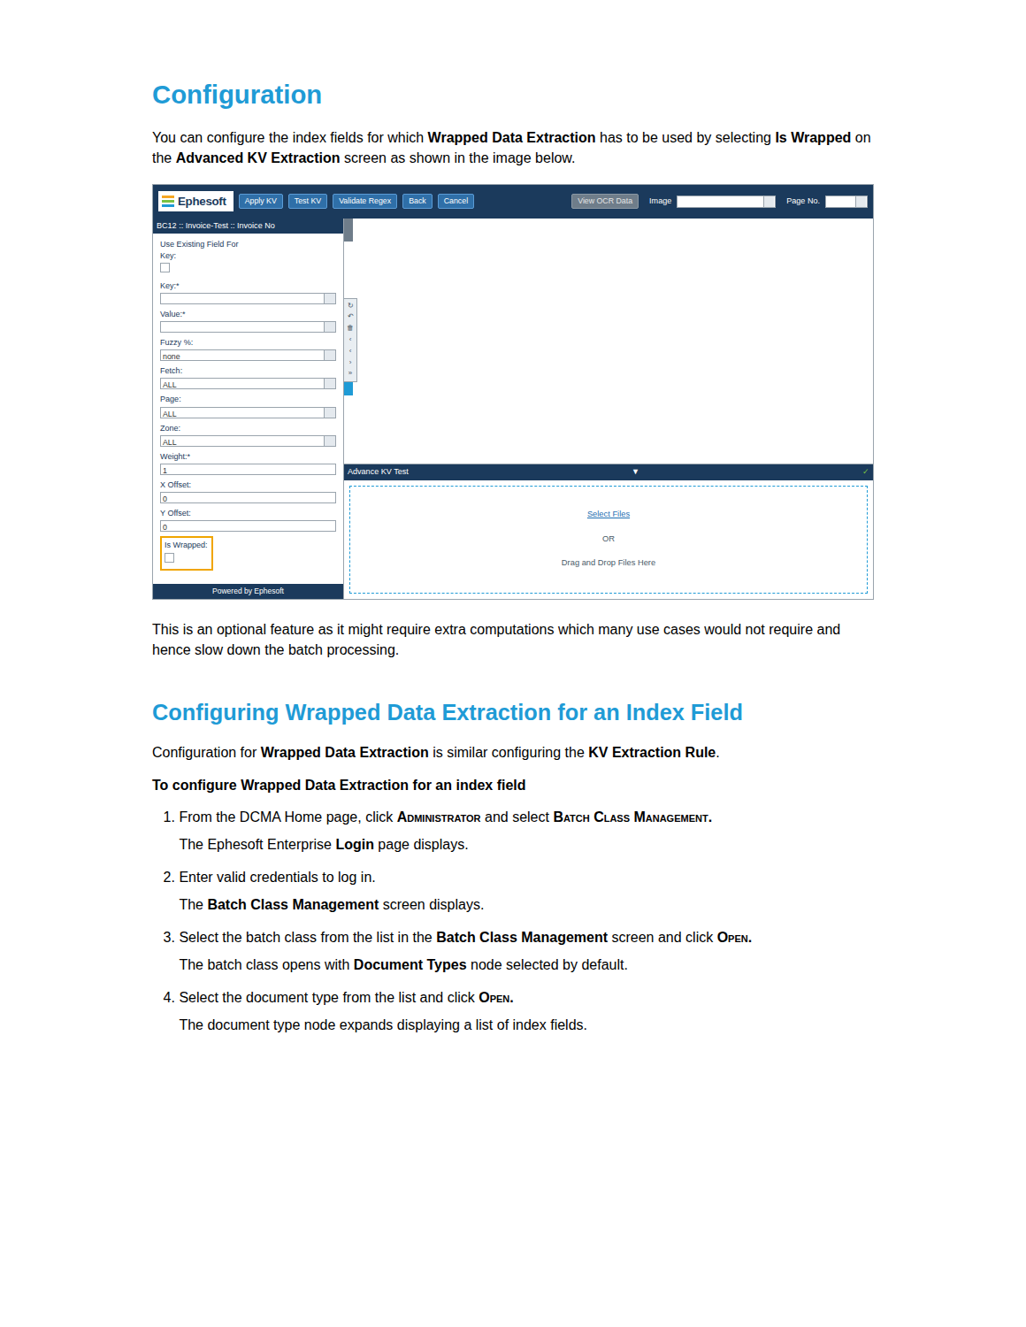Configuration
You can configure the index fields for which Wrapped Data Extraction has to be used by selecting Is Wrapped on the Advanced KV Extraction screen as shown in the image below.
Ephesoft
Apply KV Test KV Validate Regex Back Cancel View OCR Data Image Page No.
BC12 :: Invoice-Test :: Invoice No
Use Existing Field For
Key:
Key:*
Value:*
Fuzzy %:
none
Fetch:
ALL
Page:
ALL
Zone:
ALL
Weight:*
1
X Offset:
0
Y Offset:
0
Is Wrapped:
Powered by Ephesoft
↻
↶
🗑
‹
‹
›
»
Advance KV Test ▼ ✓
Select Files
OR
Drag and Drop Files Here
This is an optional feature as it might require extra computations which many use cases would not require and hence slow down the batch processing.
Configuring Wrapped Data Extraction for an Index Field
Configuration for Wrapped Data Extraction is similar configuring the KV Extraction Rule.
To configure Wrapped Data Extraction for an index field
From the DCMA Home page, click Administrator and select Batch Class Management.
The Ephesoft Enterprise Login page displays.
Enter valid credentials to log in.
The Batch Class Management screen displays.
Select the batch class from the list in the Batch Class Management screen and click Open.
The batch class opens with Document Types node selected by default.
Select the document type from the list and click Open.
The document type node expands displaying a list of index fields.